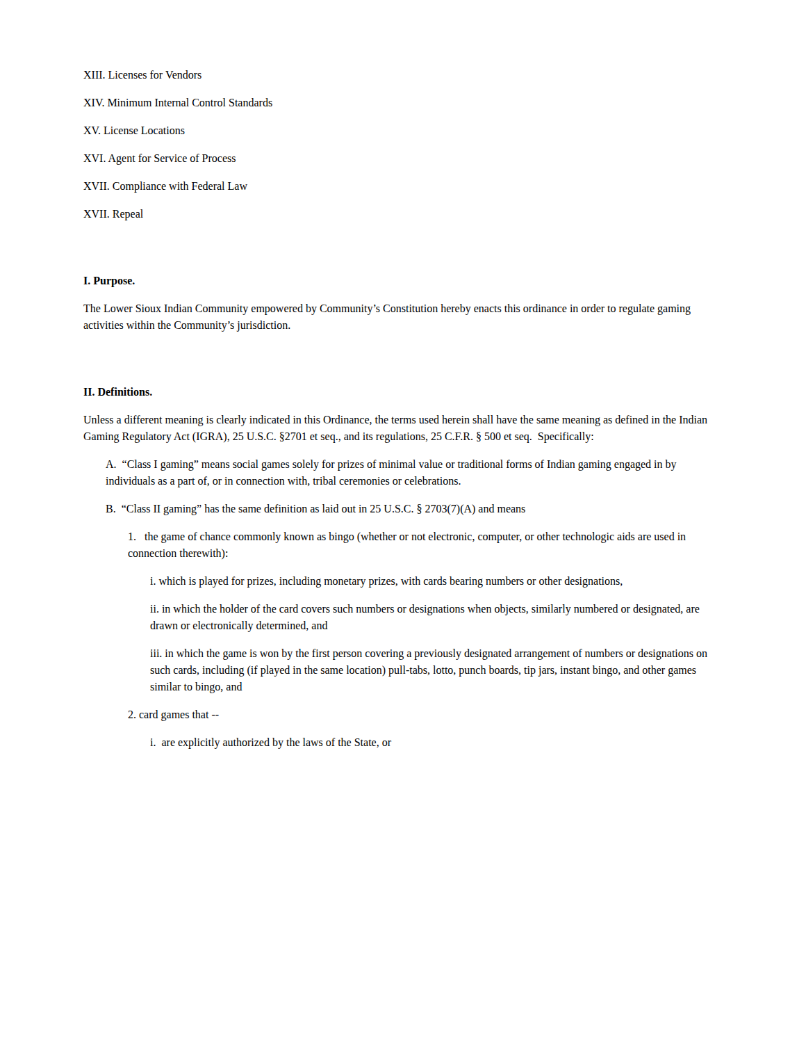XIII. Licenses for Vendors
XIV. Minimum Internal Control Standards
XV. License Locations
XVI. Agent for Service of Process
XVII. Compliance with Federal Law
XVII. Repeal
I. Purpose.
The Lower Sioux Indian Community empowered by Community’s Constitution hereby enacts this ordinance in order to regulate gaming activities within the Community’s jurisdiction.
II. Definitions.
Unless a different meaning is clearly indicated in this Ordinance, the terms used herein shall have the same meaning as defined in the Indian Gaming Regulatory Act (IGRA), 25 U.S.C. §2701 et seq., and its regulations, 25 C.F.R. § 500 et seq. Specifically:
A. “Class I gaming” means social games solely for prizes of minimal value or traditional forms of Indian gaming engaged in by individuals as a part of, or in connection with, tribal ceremonies or celebrations.
B. “Class II gaming” has the same definition as laid out in 25 U.S.C. § 2703(7)(A) and means
1. the game of chance commonly known as bingo (whether or not electronic, computer, or other technologic aids are used in connection therewith):
i. which is played for prizes, including monetary prizes, with cards bearing numbers or other designations,
ii. in which the holder of the card covers such numbers or designations when objects, similarly numbered or designated, are drawn or electronically determined, and
iii. in which the game is won by the first person covering a previously designated arrangement of numbers or designations on such cards, including (if played in the same location) pull-tabs, lotto, punch boards, tip jars, instant bingo, and other games similar to bingo, and
2. card games that --
i. are explicitly authorized by the laws of the State, or